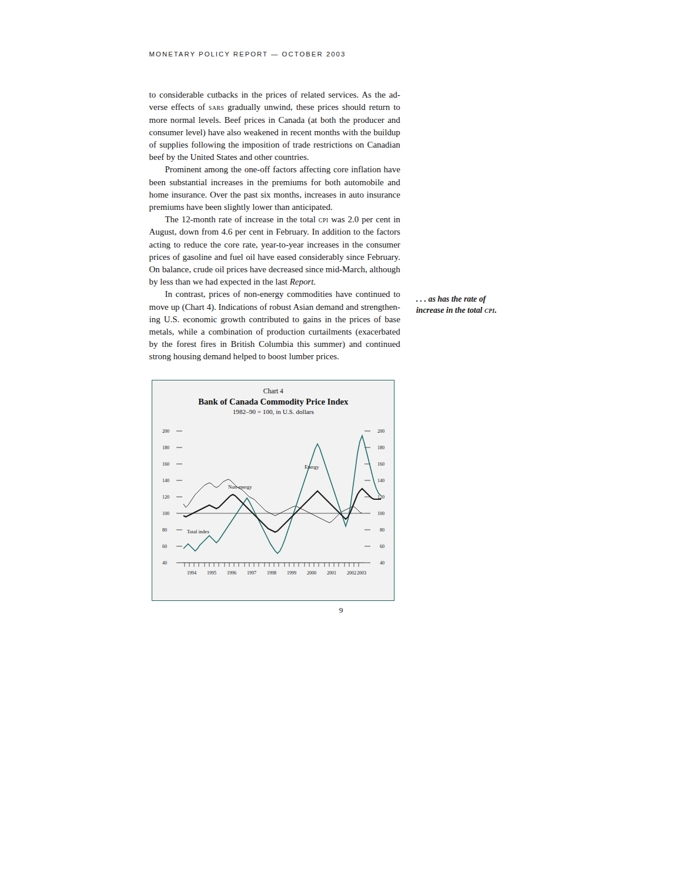Monetary Policy Report — October 2003
to considerable cutbacks in the prices of related services. As the adverse effects of sars gradually unwind, these prices should return to more normal levels. Beef prices in Canada (at both the producer and consumer level) have also weakened in recent months with the buildup of supplies following the imposition of trade restrictions on Canadian beef by the United States and other countries.
Prominent among the one-off factors affecting core inflation have been substantial increases in the premiums for both automobile and home insurance. Over the past six months, increases in auto insurance premiums have been slightly lower than anticipated.
The 12-month rate of increase in the total cpi was 2.0 per cent in August, down from 4.6 per cent in February. In addition to the factors acting to reduce the core rate, year-to-year increases in the consumer prices of gasoline and fuel oil have eased considerably since February. On balance, crude oil prices have decreased since mid-March, although by less than we had expected in the last Report.
In contrast, prices of non-energy commodities have continued to move up (Chart 4). Indications of robust Asian demand and strengthening U.S. economic growth contributed to gains in the prices of base metals, while a combination of production curtailments (exacerbated by the forest fires in British Columbia this summer) and continued strong housing demand helped to boost lumber prices.
. . . as has the rate of increase in the total cpi.
Chart 4
Bank of Canada Commodity Price Index
1982–90 = 100, in U.S. dollars
200 180 160 140 120 100 80 60 40 200 180 160 140 120 100 80 60 40 1994 1995 1996 1997 1998 1999 2000 2001 2002 2003 Energy Non-energy Total index
9